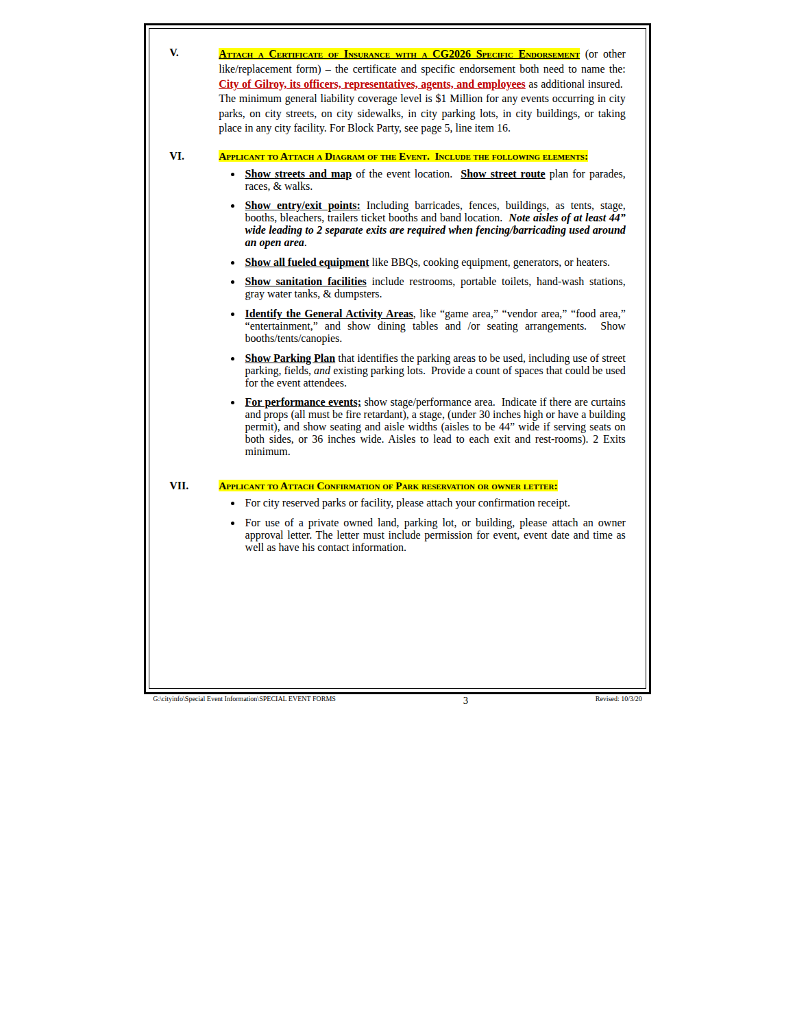V.
Attach a Certificate of Insurance with a CG2026 Specific Endorsement (or other like/replacement form) – the certificate and specific endorsement both need to name the: City of Gilroy, its officers, representatives, agents, and employees as additional insured. The minimum general liability coverage level is $1 Million for any events occurring in city parks, on city streets, on city sidewalks, in city parking lots, in city buildings, or taking place in any city facility. For Block Party, see page 5, line item 16.
VI.
Applicant to Attach a Diagram of the Event. Include the following elements:
Show streets and map of the event location. Show street route plan for parades, races, & walks.
Show entry/exit points: Including barricades, fences, buildings, as tents, stage, booths, bleachers, trailers ticket booths and band location. Note aisles of at least 44” wide leading to 2 separate exits are required when fencing/barricading used around an open area.
Show all fueled equipment like BBQs, cooking equipment, generators, or heaters.
Show sanitation facilities include restrooms, portable toilets, hand-wash stations, gray water tanks, & dumpsters.
Identify the General Activity Areas, like “game area,” “vendor area,” “food area,” “entertainment,” and show dining tables and /or seating arrangements. Show booths/tents/canopies.
Show Parking Plan that identifies the parking areas to be used, including use of street parking, fields, and existing parking lots. Provide a count of spaces that could be used for the event attendees.
For performance events; show stage/performance area. Indicate if there are curtains and props (all must be fire retardant), a stage, (under 30 inches high or have a building permit), and show seating and aisle widths (aisles to be 44” wide if serving seats on both sides, or 36 inches wide. Aisles to lead to each exit and rest-rooms). 2 Exits minimum.
VII.
Applicant to Attach Confirmation of Park reservation or owner letter:
For city reserved parks or facility, please attach your confirmation receipt.
For use of a private owned land, parking lot, or building, please attach an owner approval letter. The letter must include permission for event, event date and time as well as have his contact information.
G:\cityinfo\Special Event Information\SPECIAL EVENT FORMS
3
Revised: 10/3/20